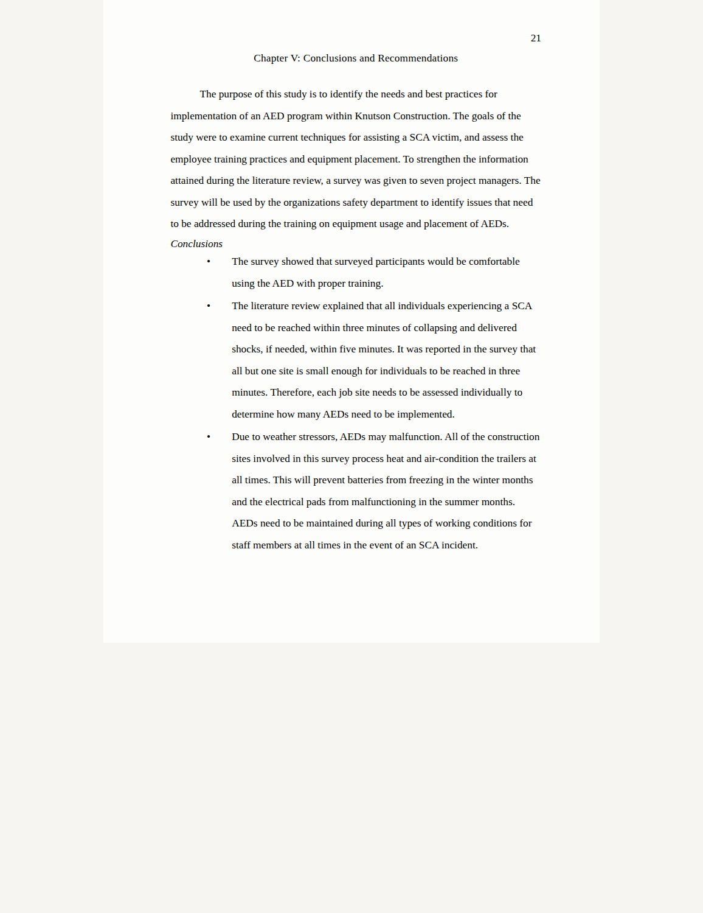21
Chapter V: Conclusions and Recommendations
The purpose of this study is to identify the needs and best practices for implementation of an AED program within Knutson Construction. The goals of the study were to examine current techniques for assisting a SCA victim, and assess the employee training practices and equipment placement. To strengthen the information attained during the literature review, a survey was given to seven project managers. The survey will be used by the organizations safety department to identify issues that need to be addressed during the training on equipment usage and placement of AEDs.
Conclusions
The survey showed that surveyed participants would be comfortable using the AED with proper training.
The literature review explained that all individuals experiencing a SCA need to be reached within three minutes of collapsing and delivered shocks, if needed, within five minutes. It was reported in the survey that all but one site is small enough for individuals to be reached in three minutes. Therefore, each job site needs to be assessed individually to determine how many AEDs need to be implemented.
Due to weather stressors, AEDs may malfunction. All of the construction sites involved in this survey process heat and air-condition the trailers at all times. This will prevent batteries from freezing in the winter months and the electrical pads from malfunctioning in the summer months. AEDs need to be maintained during all types of working conditions for staff members at all times in the event of an SCA incident.